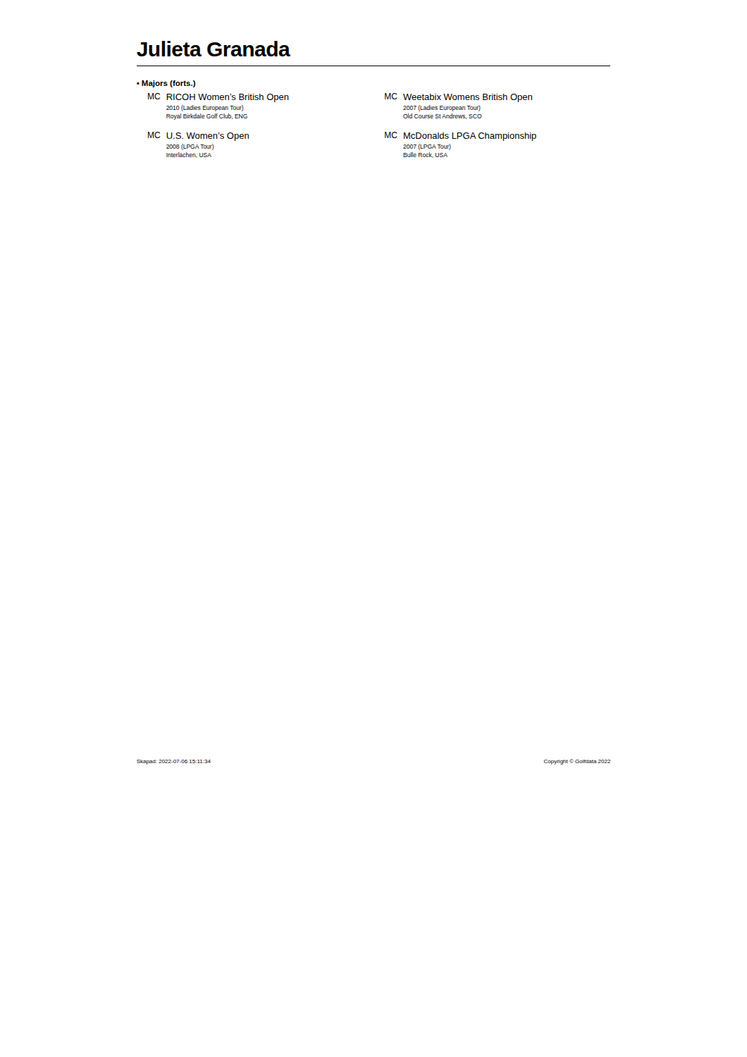Julieta Granada
• Majors (forts.)
MC
RICOH Women’s British Open
2010 (Ladies European Tour)
Royal Birkdale Golf Club, ENG
MC
Weetabix Womens British Open
2007 (Ladies European Tour)
Old Course St Andrews, SCO
MC
U.S. Women’s Open
2008 (LPGA Tour)
Interlachen, USA
MC
McDonalds LPGA Championship
2007 (LPGA Tour)
Bulle Rock, USA
Skapad: 2022-07-06 15:11:34 Copyright © Golfdata 2022